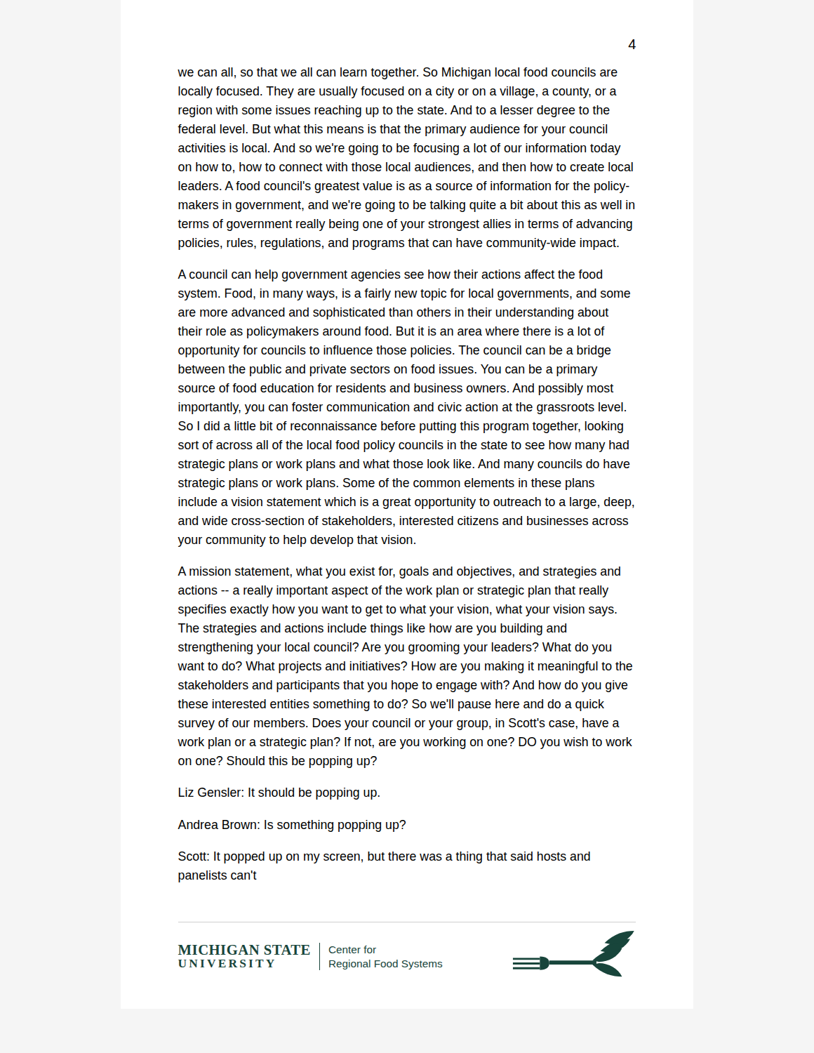4
we can all, so that we all can learn together. So Michigan local food councils are locally focused. They are usually focused on a city or on a village, a county, or a region with some issues reaching up to the state. And to a lesser degree to the federal level. But what this means is that the primary audience for your council activities is local. And so we're going to be focusing a lot of our information today on how to, how to connect with those local audiences, and then how to create local leaders. A food council's greatest value is as a source of information for the policy-makers in government, and we're going to be talking quite a bit about this as well in terms of government really being one of your strongest allies in terms of advancing policies, rules, regulations, and programs that can have community-wide impact.
A council can help government agencies see how their actions affect the food system. Food, in many ways, is a fairly new topic for local governments, and some are more advanced and sophisticated than others in their understanding about their role as policymakers around food. But it is an area where there is a lot of opportunity for councils to influence those policies. The council can be a bridge between the public and private sectors on food issues. You can be a primary source of food education for residents and business owners. And possibly most importantly, you can foster communication and civic action at the grassroots level. So I did a little bit of reconnaissance before putting this program together, looking sort of across all of the local food policy councils in the state to see how many had strategic plans or work plans and what those look like. And many councils do have strategic plans or work plans. Some of the common elements in these plans include a vision statement which is a great opportunity to outreach to a large, deep, and wide cross-section of stakeholders, interested citizens and businesses across your community to help develop that vision.
A mission statement, what you exist for, goals and objectives, and strategies and actions -- a really important aspect of the work plan or strategic plan that really specifies exactly how you want to get to what your vision, what your vision says. The strategies and actions include things like how are you building and strengthening your local council? Are you grooming your leaders? What do you want to do? What projects and initiatives? How are you making it meaningful to the stakeholders and participants that you hope to engage with? And how do you give these interested entities something to do? So we'll pause here and do a quick survey of our members. Does your council or your group, in Scott's case, have a work plan or a strategic plan? If not, are you working on one? DO you wish to work on one? Should this be popping up?
Liz Gensler: It should be popping up.
Andrea Brown: Is something popping up?
Scott: It popped up on my screen, but there was a thing that said hosts and panelists can't
MICHIGAN STATE
UNIVERSITY
Center for
Regional Food Systems